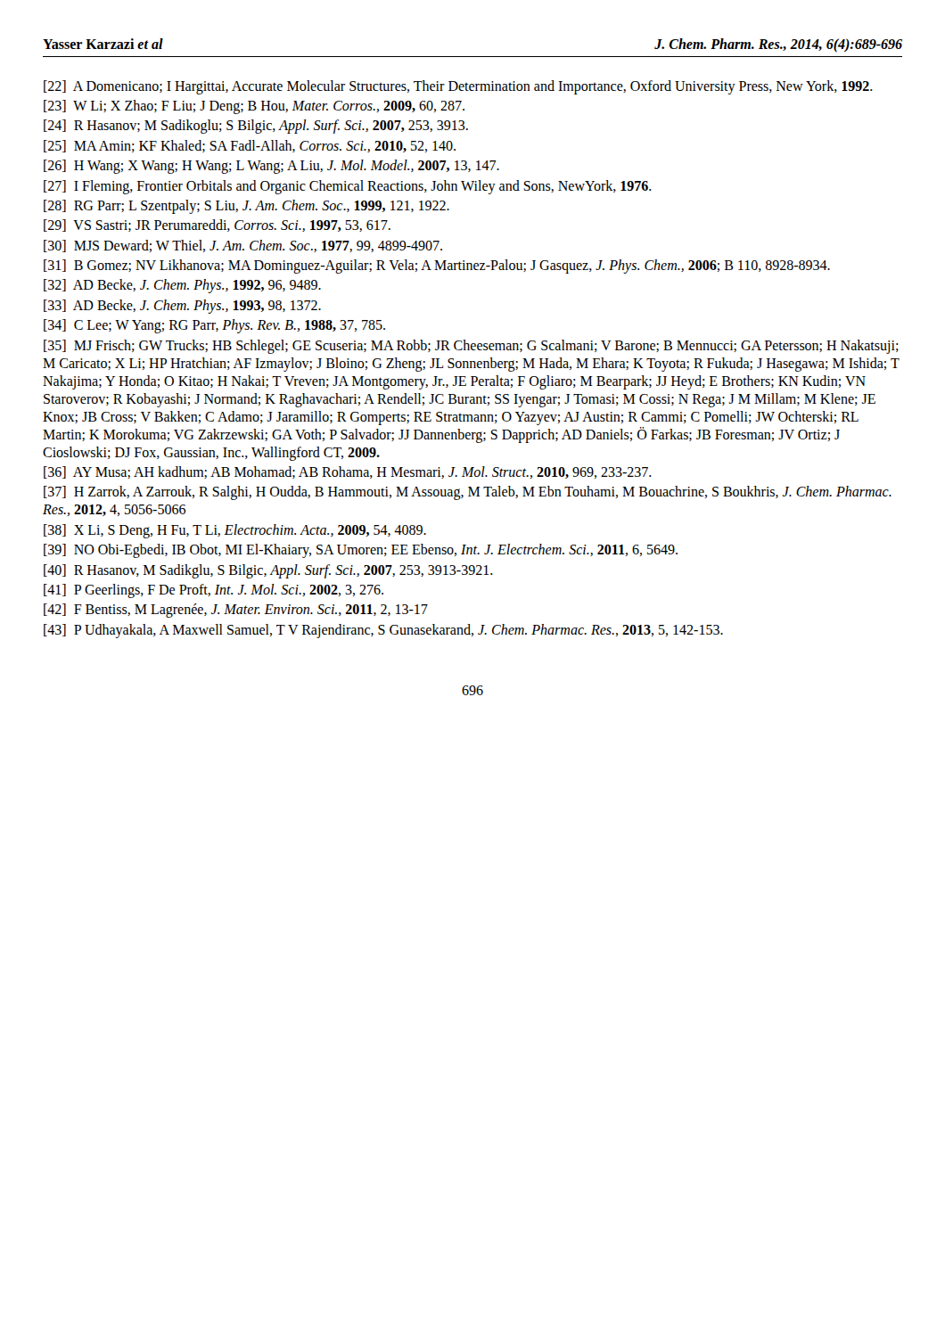Yasser Karzazi et al J. Chem. Pharm. Res., 2014, 6(4):689-696
[22] A Domenicano; I Hargittai, Accurate Molecular Structures, Their Determination and Importance, Oxford University Press, New York, 1992.
[23] W Li; X Zhao; F Liu; J Deng; B Hou, Mater. Corros., 2009, 60, 287.
[24] R Hasanov; M Sadikoglu; S Bilgic, Appl. Surf. Sci., 2007, 253, 3913.
[25] MA Amin; KF Khaled; SA Fadl-Allah, Corros. Sci., 2010, 52, 140.
[26] H Wang; X Wang; H Wang; L Wang; A Liu, J. Mol. Model., 2007, 13, 147.
[27] I Fleming, Frontier Orbitals and Organic Chemical Reactions, John Wiley and Sons, NewYork, 1976.
[28] RG Parr; L Szentpaly; S Liu, J. Am. Chem. Soc., 1999, 121, 1922.
[29] VS Sastri; JR Perumareddi, Corros. Sci., 1997, 53, 617.
[30] MJS Deward; W Thiel, J. Am. Chem. Soc., 1977, 99, 4899-4907.
[31] B Gomez; NV Likhanova; MA Dominguez-Aguilar; R Vela; A Martinez-Palou; J Gasquez, J. Phys. Chem., 2006; B 110, 8928-8934.
[32] AD Becke, J. Chem. Phys., 1992, 96, 9489.
[33] AD Becke, J. Chem. Phys., 1993, 98, 1372.
[34] C Lee; W Yang; RG Parr, Phys. Rev. B., 1988, 37, 785.
[35] MJ Frisch; GW Trucks; HB Schlegel; GE Scuseria; MA Robb; JR Cheeseman; G Scalmani; V Barone; B Mennucci; GA Petersson; H Nakatsuji; M Caricato; X Li; HP Hratchian; AF Izmaylov; J Bloino; G Zheng; JL Sonnenberg; M Hada, M Ehara; K Toyota; R Fukuda; J Hasegawa; M Ishida; T Nakajima; Y Honda; O Kitao; H Nakai; T Vreven; JA Montgomery, Jr., JE Peralta; F Ogliaro; M Bearpark; JJ Heyd; E Brothers; KN Kudin; VN Staroverov; R Kobayashi; J Normand; K Raghavachari; A Rendell; JC Burant; SS Iyengar; J Tomasi; M Cossi; N Rega; J M Millam; M Klene; JE Knox; JB Cross; V Bakken; C Adamo; J Jaramillo; R Gomperts; RE Stratmann; O Yazyev; AJ Austin; R Cammi; C Pomelli; JW Ochterski; RL Martin; K Morokuma; VG Zakrzewski; GA Voth; P Salvador; JJ Dannenberg; S Dapprich; AD Daniels; Ö Farkas; JB Foresman; JV Ortiz; J Cioslowski; DJ Fox, Gaussian, Inc., Wallingford CT, 2009.
[36] AY Musa; AH kadhum; AB Mohamad; AB Rohama, H Mesmari, J. Mol. Struct., 2010, 969, 233-237.
[37] H Zarrok, A Zarrouk, R Salghi, H Oudda, B Hammouti, M Assouag, M Taleb, M Ebn Touhami, M Bouachrine, S Boukhris, J. Chem. Pharmac. Res., 2012, 4, 5056-5066
[38] X Li, S Deng, H Fu, T Li, Electrochim. Acta., 2009, 54, 4089.
[39] NO Obi-Egbedi, IB Obot, MI El-Khaiary, SA Umoren; EE Ebenso, Int. J. Electrchem. Sci., 2011, 6, 5649.
[40] R Hasanov, M Sadikglu, S Bilgic, Appl. Surf. Sci., 2007, 253, 3913-3921.
[41] P Geerlings, F De Proft, Int. J. Mol. Sci., 2002, 3, 276.
[42] F Bentiss, M Lagrenée, J. Mater. Environ. Sci., 2011, 2, 13-17
[43] P Udhayakala, A Maxwell Samuel, T V Rajendiranc, S Gunasekarand, J. Chem. Pharmac. Res., 2013, 5, 142-153.
696